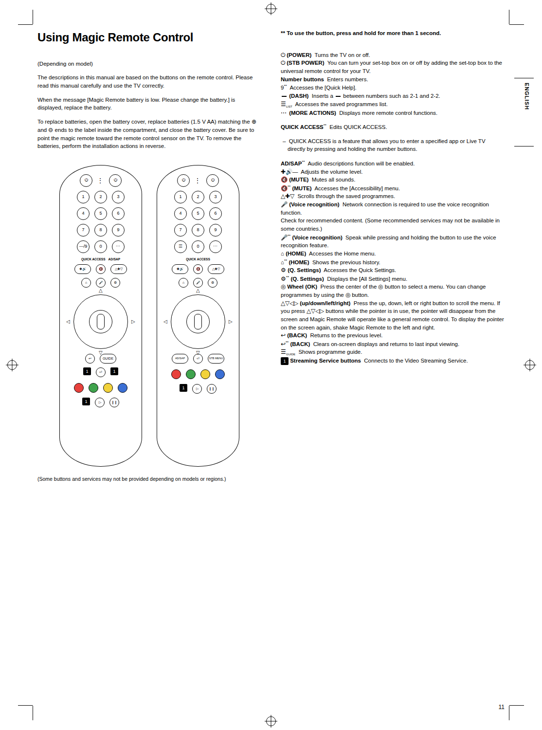ENGLISH
Using Magic Remote Control
(Depending on model)
The descriptions in this manual are based on the buttons on the remote control. Please read this manual carefully and use the TV correctly.
When the message [Magic Remote battery is low. Please change the battery.] is displayed, replace the battery.
To replace batteries, open the battery cover, replace batteries (1.5 V AA) matching the ⊕ and ⊖ ends to the label inside the compartment, and close the battery cover. Be sure to point the magic remote toward the remote control sensor on the TV. To remove the batteries, perform the installation actions in reverse.
⏻
⋮
⏻
1
2
3
4
5
6
7
8
9
—/9
0
⋯
QUICK ACCESS AD/SAP
✚🔊
🔇
△✚▽
⌂
🎤
⚙
△
▽
◁
▷
↩
GUIDE
1
⏎
1
1
▷
❙❙
⏻
⋮
⏻
1
2
3
4
5
6
7
8
9
☰
0
⋯
QUICK ACCESS
✚🔊
🔇
△✚▽
⌂
🎤
⚙
△
▽
◁
▷
AD/SAP
⏎
STB MENU
1
▷
❙❙
(Some buttons and services may not be provided depending on models or regions.)
** To use the button, press and hold for more than 1 second.
⏻ (POWER) Turns the TV on or off.
⏻ (STB POWER) You can turn your set-top box on or off by adding the set-top box to the universal remote control for your TV.
Number buttons Enters numbers.
9** Accesses the [Quick Help].
(DASH) Inserts a between numbers such as 2-1 and 2-2.
☰LIST Accesses the saved programmes list.
⋯ (MORE ACTIONS) Displays more remote control functions.
QUICK ACCESS** Edits QUICK ACCESS.
– QUICK ACCESS is a feature that allows you to enter a specified app or Live TV directly by pressing and holding the number buttons.
AD/SAP** Audio descriptions function will be enabled.
✚🔊— Adjusts the volume level.
🔇 (MUTE) Mutes all sounds.
🔇** (MUTE) Accesses the [Accessibility] menu.
△✚▽ Scrolls through the saved programmes.
🎤 (Voice recognition) Network connection is required to use the voice recognition function.
Check for recommended content. (Some recommended services may not be available in some countries.)
🎤** (Voice recognition) Speak while pressing and holding the button to use the voice recognition feature.
⌂ (HOME) Accesses the Home menu.
⌂** (HOME) Shows the previous history.
⚙ (Q. Settings) Accesses the Quick Settings.
⚙** (Q. Settings) Displays the [All Settings] menu.
◎ Wheel (OK) Press the center of the ◎ button to select a menu. You can change programmes by using the ◎ button.
△▽◁▷ (up/down/left/right) Press the up, down, left or right button to scroll the menu. If you press △▽◁▷ buttons while the pointer is in use, the pointer will disappear from the screen and Magic Remote will operate like a general remote control. To display the pointer on the screen again, shake Magic Remote to the left and right.
↩ (BACK) Returns to the previous level.
↩** (BACK) Clears on-screen displays and returns to last input viewing.
☰GUIDE Shows programme guide.
1 Streaming Service buttons Connects to the Video Streaming Service.
11